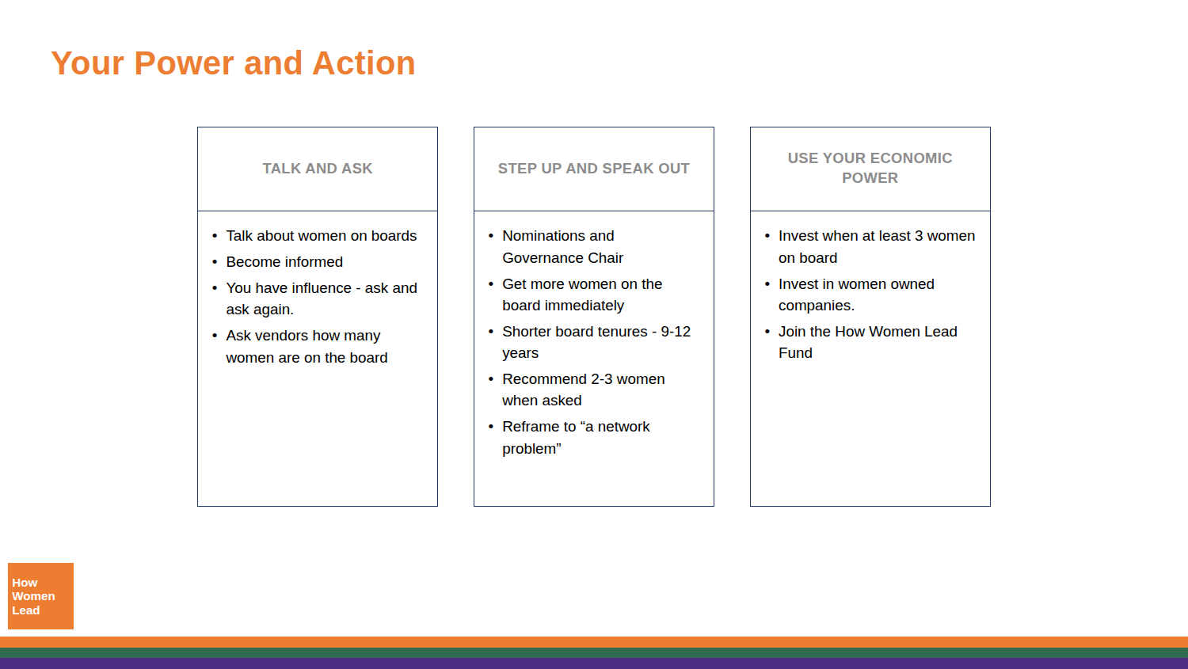Your Power and Action
Talk and Ask
Talk about women on boards
Become informed
You have influence - ask and ask again.
Ask vendors how many women are on the board
Step Up and Speak Out
Nominations and Governance Chair
Get more women on the board immediately
Shorter board tenures - 9-12 years
Recommend 2-3 women when asked
Reframe to “a network problem”
Use Your Economic Power
Invest when at least 3 women on board
Invest in women owned companies.
Join the How Women Lead Fund
How Women Lead